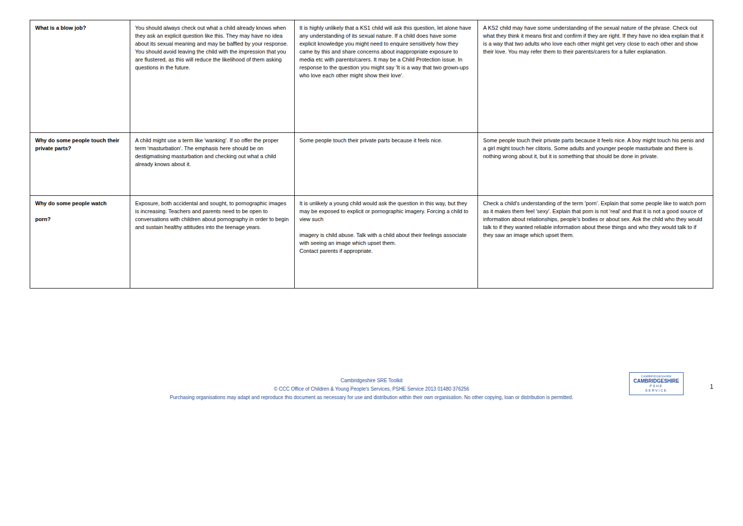| What is a blow job? | You should always check out what a child already knows when they ask an explicit question like this. They may have no idea about its sexual meaning and may be baffled by your response. You should avoid leaving the child with the impression that you are flustered, as this will reduce the likelihood of them asking questions in the future. | It is highly unlikely that a KS1 child will ask this question, let alone have any understanding of its sexual nature. If a child does have some explicit knowledge you might need to enquire sensitively how they came by this and share concerns about inappropriate exposure to media etc with parents/carers. It may be a Child Protection issue. In response to the question you might say 'It is a way that two grown-ups who love each other might show their love'. | A KS2 child may have some understanding of the sexual nature of the phrase. Check out what they think it means first and confirm if they are right. If they have no idea explain that it is a way that two adults who love each other might get very close to each other and show their love. You may refer them to their parents/carers for a fuller explanation. |
| Why do some people touch their private parts? | A child might use a term like 'wanking'. If so offer the proper term 'masturbation'. The emphasis here should be on destigmatising masturbation and checking out what a child already knows about it. | Some people touch their private parts because it feels nice. | Some people touch their private parts because it feels nice. A boy might touch his penis and a girl might touch her clitoris. Some adults and younger people masturbate and there is nothing wrong about it, but it is something that should be done in private. |
| Why do some people watch porn? | Exposure, both accidental and sought, to pornographic images is increasing. Teachers and parents need to be open to conversations with children about pornography in order to begin and sustain healthy attitudes into the teenage years. | It is unlikely a young child would ask the question in this way, but they may be exposed to explicit or pornographic imagery. Forcing a child to view such imagery is child abuse. Talk with a child about their feelings associate with seeing an image which upset them. Contact parents if appropriate. | Check a child's understanding of the term 'porn'. Explain that some people like to watch porn as it makes them feel 'sexy'. Explain that porn is not 'real' and that it is not a good source of information about relationships, people's bodies or about sex. Ask the child who they would talk to if they wanted reliable information about these things and who they would talk to if they saw an image which upset them. |
Cambridgeshire SRE Toolkit
© CCC Office of Children & Young People's Services, PSHE Service 2013 01480 376256
Purchasing organisations may adapt and reproduce this document as necessary for use and distribution within their own organisation. No other copying, loan or distribution is permitted.
CAMBRIDGESHIRE
CAMBRIDGESHIRE
PSHE
SERVICE
1